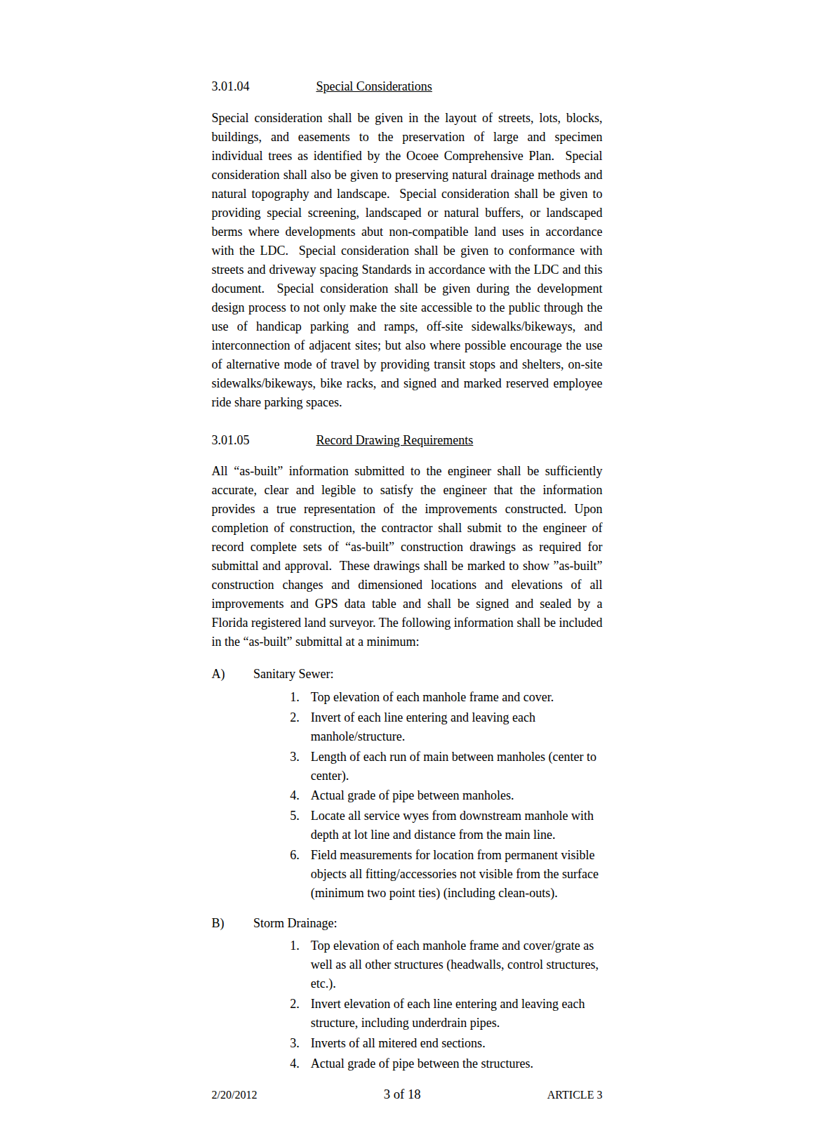3.01.04 Special Considerations
Special consideration shall be given in the layout of streets, lots, blocks, buildings, and easements to the preservation of large and specimen individual trees as identified by the Ocoee Comprehensive Plan. Special consideration shall also be given to preserving natural drainage methods and natural topography and landscape. Special consideration shall be given to providing special screening, landscaped or natural buffers, or landscaped berms where developments abut non-compatible land uses in accordance with the LDC. Special consideration shall be given to conformance with streets and driveway spacing Standards in accordance with the LDC and this document. Special consideration shall be given during the development design process to not only make the site accessible to the public through the use of handicap parking and ramps, off-site sidewalks/bikeways, and interconnection of adjacent sites; but also where possible encourage the use of alternative mode of travel by providing transit stops and shelters, on-site sidewalks/bikeways, bike racks, and signed and marked reserved employee ride share parking spaces.
3.01.05 Record Drawing Requirements
All “as-built” information submitted to the engineer shall be sufficiently accurate, clear and legible to satisfy the engineer that the information provides a true representation of the improvements constructed. Upon completion of construction, the contractor shall submit to the engineer of record complete sets of “as-built” construction drawings as required for submittal and approval. These drawings shall be marked to show ”as-built” construction changes and dimensioned locations and elevations of all improvements and GPS data table and shall be signed and sealed by a Florida registered land surveyor. The following information shall be included in the “as-built” submittal at a minimum:
A) Sanitary Sewer:
Top elevation of each manhole frame and cover.
Invert of each line entering and leaving each manhole/structure.
Length of each run of main between manholes (center to center).
Actual grade of pipe between manholes.
Locate all service wyes from downstream manhole with depth at lot line and distance from the main line.
Field measurements for location from permanent visible objects all fitting/accessories not visible from the surface (minimum two point ties) (including clean-outs).
B) Storm Drainage:
Top elevation of each manhole frame and cover/grate as well as all other structures (headwalls, control structures, etc.).
Invert elevation of each line entering and leaving each structure, including underdrain pipes.
Inverts of all mitered end sections.
Actual grade of pipe between the structures.
2/20/2012
3 of 18
ARTICLE 3